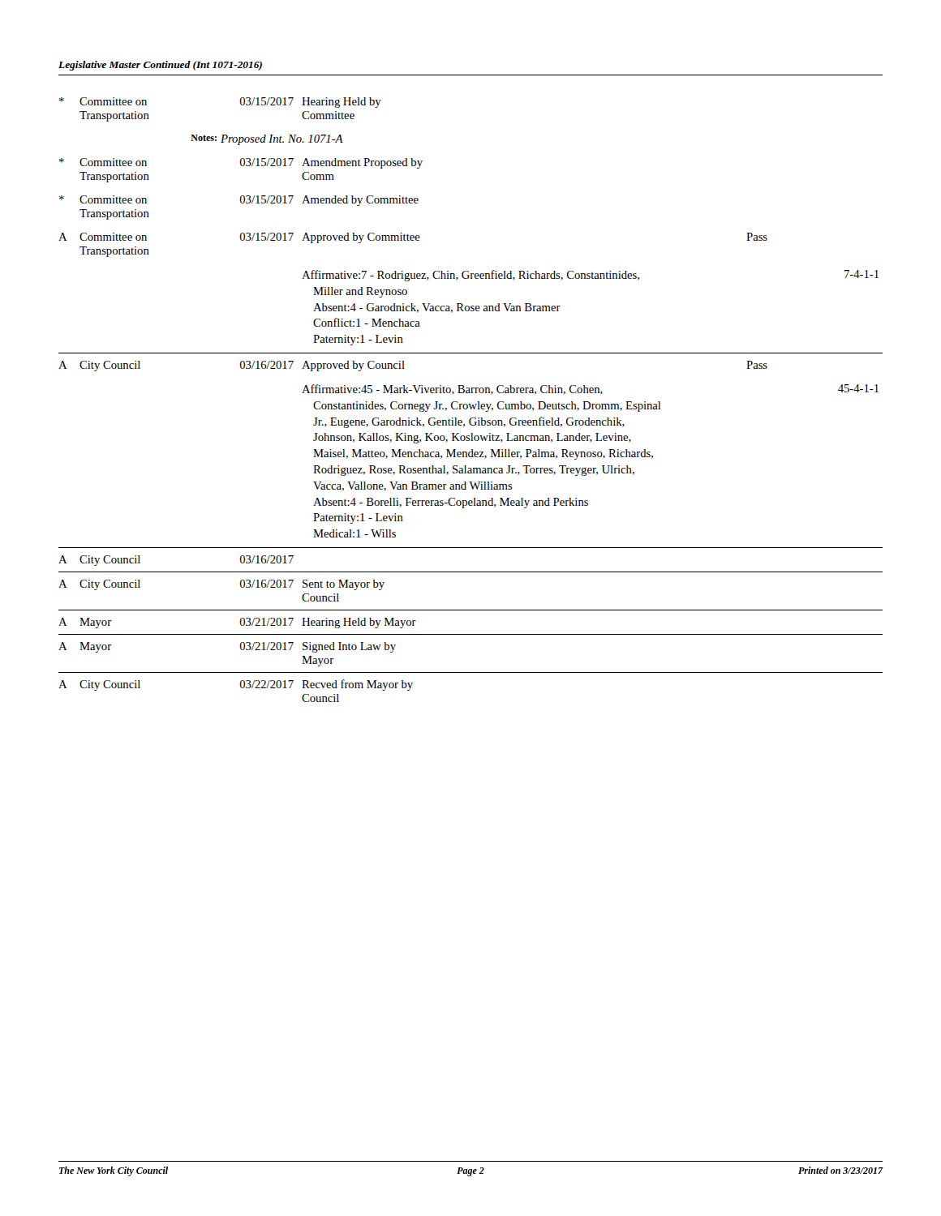Legislative Master Continued (Int 1071-2016)
| * | Committee on Transportation | 03/15/2017 | Hearing Held by Committee | | | |
| | Notes: | Proposed Int. No. 1071-A |
| * | Committee on Transportation | 03/15/2017 | Amendment Proposed by Comm | | | |
| * | Committee on Transportation | 03/15/2017 | Amended by Committee | | | |
| A | Committee on Transportation | 03/15/2017 | Approved by Committee | | Pass | |
| | | | Affirmative:7 - Rodriguez, Chin, Greenfield, Richards, Constantinides, Miller and Reynoso Absent:4 - Garodnick, Vacca, Rose and Van Bramer Conflict:1 - Menchaca Paternity:1 - Levin | 7-4-1-1 |
| A | City Council | 03/16/2017 | Approved by Council | | Pass | |
| | | | Affirmative:45 - Mark-Viverito, Barron, Cabrera, Chin, Cohen, Constantinides, Cornegy Jr., Crowley, Cumbo, Deutsch, Dromm, Espinal Jr., Eugene, Garodnick, Gentile, Gibson, Greenfield, Grodenchik, Johnson, Kallos, King, Koo, Koslowitz, Lancman, Lander, Levine, Maisel, Matteo, Menchaca, Mendez, Miller, Palma, Reynoso, Richards, Rodriguez, Rose, Rosenthal, Salamanca Jr., Torres, Treyger, Ulrich, Vacca, Vallone, Van Bramer and Williams Absent:4 - Borelli, Ferreras-Copeland, Mealy and Perkins Paternity:1 - Levin Medical:1 - Wills | 45-4-1-1 |
| A | City Council | 03/16/2017 | | | | |
| A | City Council | 03/16/2017 | Sent to Mayor by Council | | | |
| A | Mayor | 03/21/2017 | Hearing Held by Mayor | | | |
| A | Mayor | 03/21/2017 | Signed Into Law by Mayor | | | |
| A | City Council | 03/22/2017 | Recved from Mayor by Council | | | |
The New York City Council
Page 2
Printed on 3/23/2017